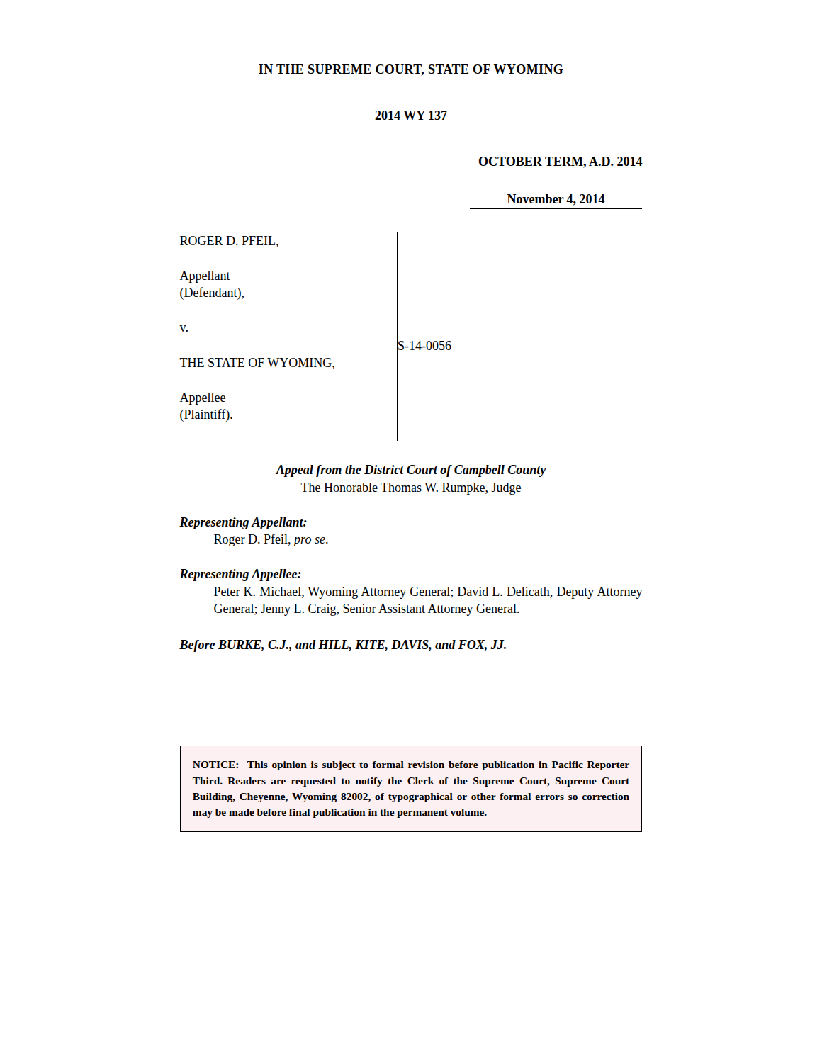IN THE SUPREME COURT, STATE OF WYOMING
2014 WY 137
OCTOBER TERM, A.D. 2014
November 4, 2014
| ROGER D. PFEIL, Appellant (Defendant), v. THE STATE OF WYOMING, Appellee (Plaintiff). | S-14-0056 |
Appeal from the District Court of Campbell County
The Honorable Thomas W. Rumpke, Judge
Representing Appellant:
Roger D. Pfeil, pro se.
Representing Appellee:
Peter K. Michael, Wyoming Attorney General; David L. Delicath, Deputy Attorney General; Jenny L. Craig, Senior Assistant Attorney General.
Before BURKE, C.J., and HILL, KITE, DAVIS, and FOX, JJ.
NOTICE: This opinion is subject to formal revision before publication in Pacific Reporter Third. Readers are requested to notify the Clerk of the Supreme Court, Supreme Court Building, Cheyenne, Wyoming 82002, of typographical or other formal errors so correction may be made before final publication in the permanent volume.